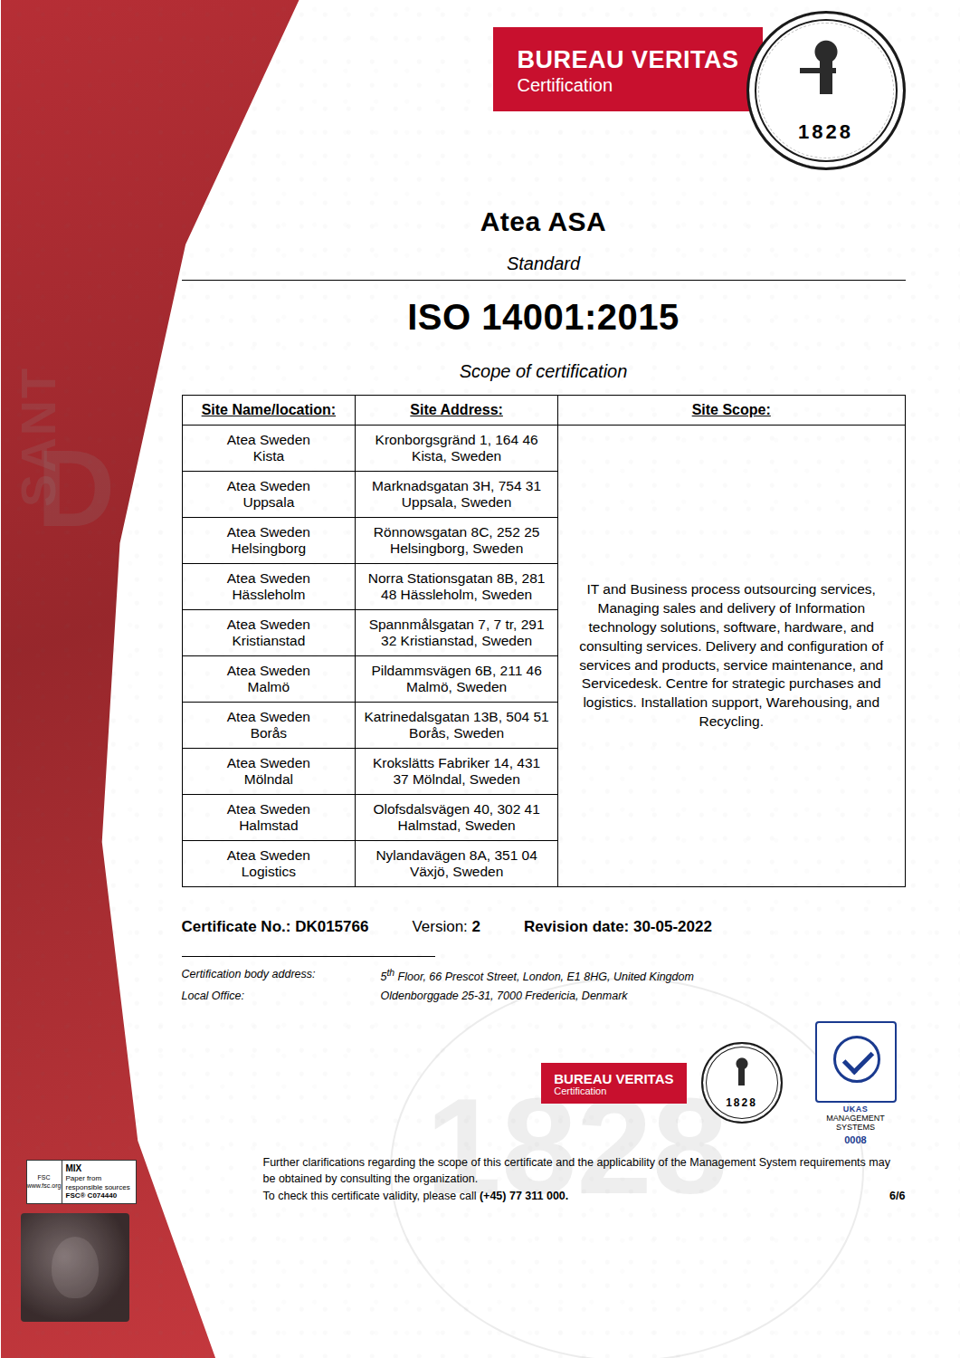SANT
D
1828
FSC
www.fsc.org
MIX
Paper from responsible sources
FSC® C074440
BUREAU VERITAS
Certification
1828
Atea ASA
Standard
ISO 14001:2015
Scope of certification
| Site Name/location: | Site Address: | Site Scope: |
| --- | --- | --- |
| Atea Sweden Kista | Kronborgsgränd 1, 164 46 Kista, Sweden | IT and Business process outsourcing services, Managing sales and delivery of Information technology solutions, software, hardware, and consulting services. Delivery and configuration of services and products, service maintenance, and Servicedesk. Centre for strategic purchases and logistics. Installation support, Warehousing, and Recycling. |
| Atea Sweden Uppsala | Marknadsgatan 3H, 754 31 Uppsala, Sweden |
| Atea Sweden Helsingborg | Rönnowsgatan 8C, 252 25 Helsingborg, Sweden |
| Atea Sweden Hässleholm | Norra Stationsgatan 8B, 281 48 Hässleholm, Sweden |
| Atea Sweden Kristianstad | Spannmålsgatan 7, 7 tr, 291 32 Kristianstad, Sweden |
| Atea Sweden Malmö | Pildammsvägen 6B, 211 46 Malmö, Sweden |
| Atea Sweden Borås | Katrinedalsgatan 13B, 504 51 Borås, Sweden |
| Atea Sweden Mölndal | Krokslätts Fabriker 14, 431 37 Mölndal, Sweden |
| Atea Sweden Halmstad | Olofsdalsvägen 40, 302 41 Halmstad, Sweden |
| Atea Sweden Logistics | Nylandavägen 8A, 351 04 Växjö, Sweden |
Certificate No.: DK015766
Version: 2
Revision date: 30-05-2022
Certification body address:
5th Floor, 66 Prescot Street, London, E1 8HG, United Kingdom
Local Office:
Oldenborggade 25-31, 7000 Fredericia, Denmark
BUREAU VERITAS
Certification
1828
UKAS
MANAGEMENT
SYSTEMS
0008
Further clarifications regarding the scope of this certificate and the applicability of the Management System requirements may be obtained by consulting the organization.
To check this certificate validity, please call (+45) 77 311 000. 6/6